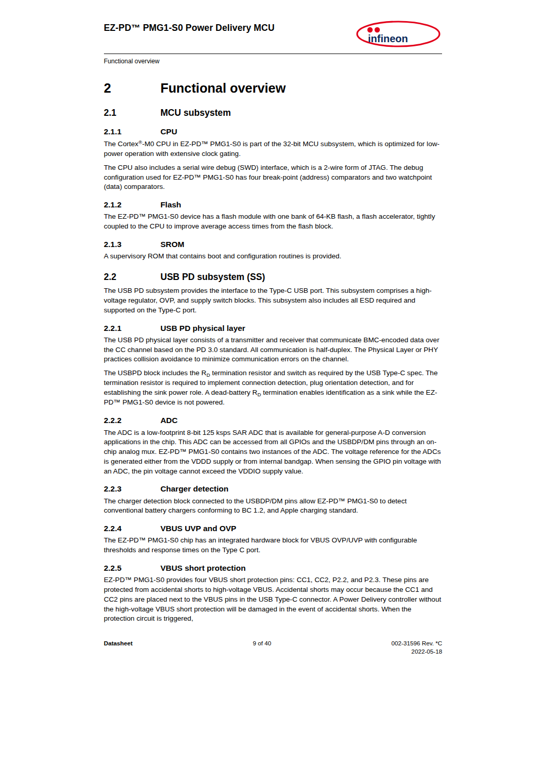EZ-PD™ PMG1-S0 Power Delivery MCU
infineon
Functional overview
2 Functional overview
2.1 MCU subsystem
2.1.1 CPU
The Cortex®-M0 CPU in EZ-PD™ PMG1-S0 is part of the 32-bit MCU subsystem, which is optimized for low-power operation with extensive clock gating.
The CPU also includes a serial wire debug (SWD) interface, which is a 2-wire form of JTAG. The debug configuration used for EZ-PD™ PMG1-S0 has four break-point (address) comparators and two watchpoint (data) comparators.
2.1.2 Flash
The EZ-PD™ PMG1-S0 device has a flash module with one bank of 64-KB flash, a flash accelerator, tightly coupled to the CPU to improve average access times from the flash block.
2.1.3 SROM
A supervisory ROM that contains boot and configuration routines is provided.
2.2 USB PD subsystem (SS)
The USB PD subsystem provides the interface to the Type-C USB port. This subsystem comprises a high-voltage regulator, OVP, and supply switch blocks. This subsystem also includes all ESD required and supported on the Type-C port.
2.2.1 USB PD physical layer
The USB PD physical layer consists of a transmitter and receiver that communicate BMC-encoded data over the CC channel based on the PD 3.0 standard. All communication is half-duplex. The Physical Layer or PHY practices collision avoidance to minimize communication errors on the channel.
The USBPD block includes the RD termination resistor and switch as required by the USB Type-C spec. The termination resistor is required to implement connection detection, plug orientation detection, and for establishing the sink power role. A dead-battery RD termination enables identification as a sink while the EZ-PD™ PMG1-S0 device is not powered.
2.2.2 ADC
The ADC is a low-footprint 8-bit 125 ksps SAR ADC that is available for general-purpose A-D conversion applications in the chip. This ADC can be accessed from all GPIOs and the USBDP/DM pins through an on-chip analog mux. EZ-PD™ PMG1-S0 contains two instances of the ADC. The voltage reference for the ADCs is generated either from the VDDD supply or from internal bandgap. When sensing the GPIO pin voltage with an ADC, the pin voltage cannot exceed the VDDIO supply value.
2.2.3 Charger detection
The charger detection block connected to the USBDP/DM pins allow EZ-PD™ PMG1-S0 to detect conventional battery chargers conforming to BC 1.2, and Apple charging standard.
2.2.4 VBUS UVP and OVP
The EZ-PD™ PMG1-S0 chip has an integrated hardware block for VBUS OVP/UVP with configurable thresholds and response times on the Type C port.
2.2.5 VBUS short protection
EZ-PD™ PMG1-S0 provides four VBUS short protection pins: CC1, CC2, P2.2, and P2.3. These pins are protected from accidental shorts to high-voltage VBUS. Accidental shorts may occur because the CC1 and CC2 pins are placed next to the VBUS pins in the USB Type-C connector. A Power Delivery controller without the high-voltage VBUS short protection will be damaged in the event of accidental shorts. When the protection circuit is triggered,
Datasheet
9 of 40
002-31596 Rev. *C
2022-05-18